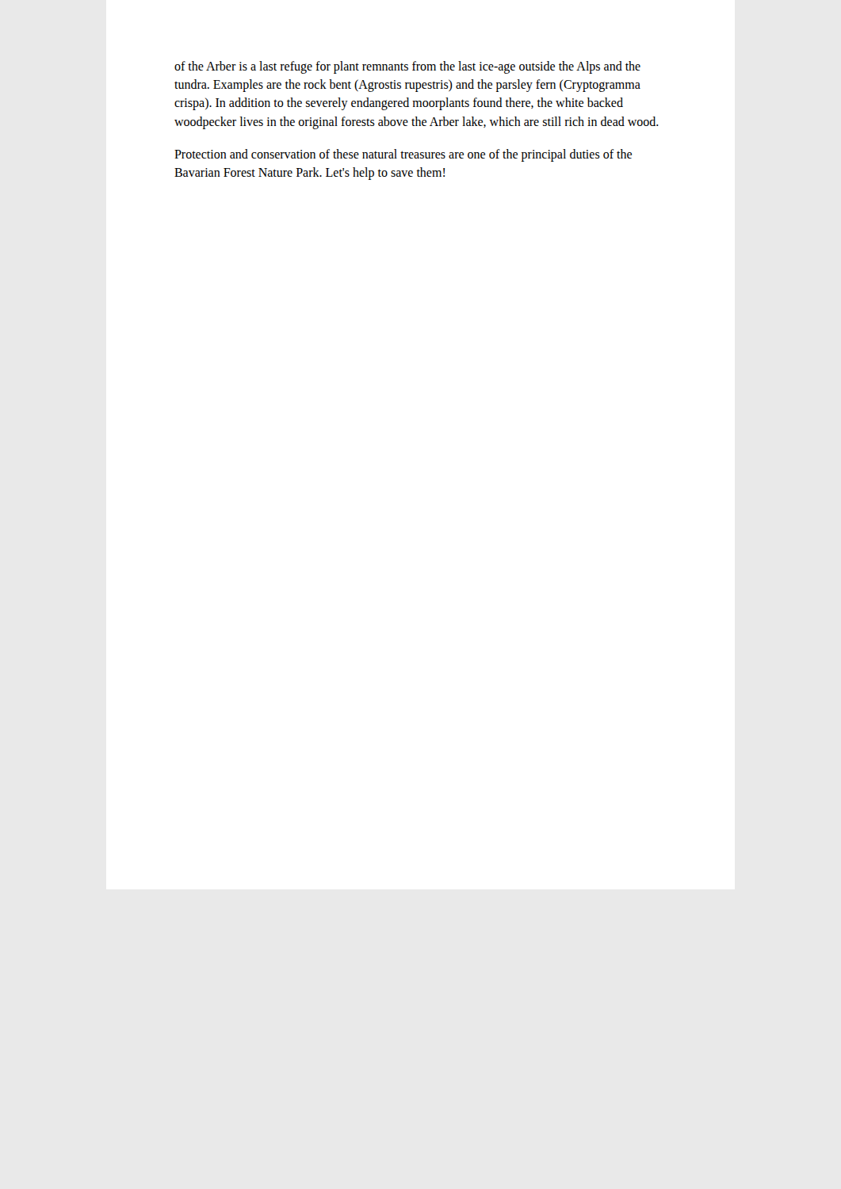of the Arber is a last refuge for plant remnants from the last ice-age outside the Alps and the tundra. Examples are the rock bent (Agrostis rupestris) and the parsley fern (Cryptogramma crispa). In addition to the severely endangered moorplants found there, the white backed woodpecker lives in the original forests above the Arber lake, which are still rich in dead wood.
Protection and conservation of these natural treasures are one of the principal duties of the Bavarian Forest Nature Park. Let's help to save them!